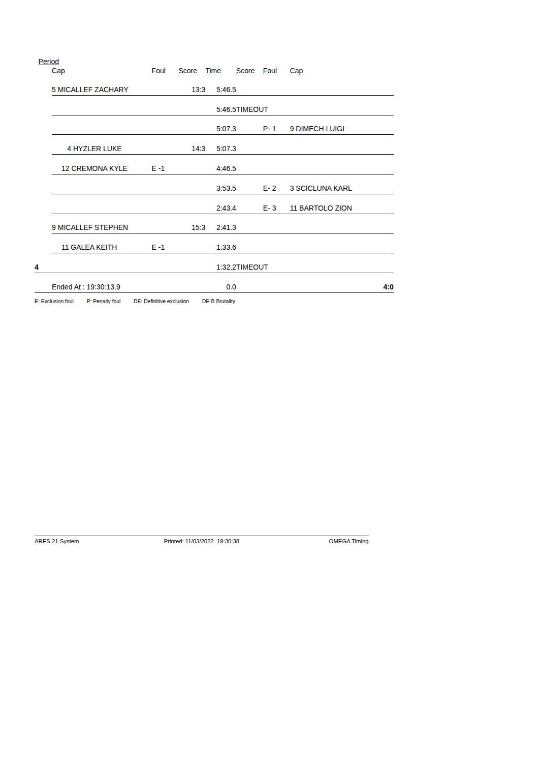Period
| | Cap | Foul | Score | Time | Score | Foul | Cap | |
| --- | --- | --- | --- | --- | --- | --- | --- | --- |
| 4 | 5 MICALLEF ZACHARY | | 13:3 | 5:46.5 | | | | |
| | | | 5:46.5 | TIMEOUT | |
| | | | 5:07.3 | | P- 1 | 9 DIMECH LUIGI | |
| 4 HYZLER LUKE | | 14:3 | 5:07.3 | | | | |
| 12 CREMONA KYLE | E -1 | | 4:46.5 | | | | |
| | | | 3:53.5 | | E- 2 | 3 SCICLUNA KARL | |
| | | | 2:43.4 | | E- 3 | 11 BARTOLO ZION | |
| 9 MICALLEF STEPHEN | | 15:3 | 2:41.3 | | | | |
| 11 GALEA KEITH | E -1 | | 1:33.6 | | | | |
| | | | 1:32.2 | TIMEOUT | |
| | Ended At : 19:30:13.9 | 0.0 | | | | 4:0 |
E: Exclusion foul P: Penalty foul DE: Definitive exclusion DE-B Brutality
ARES 21 System
Printed: 11/03/2022 19:30:38
OMEGA Timing